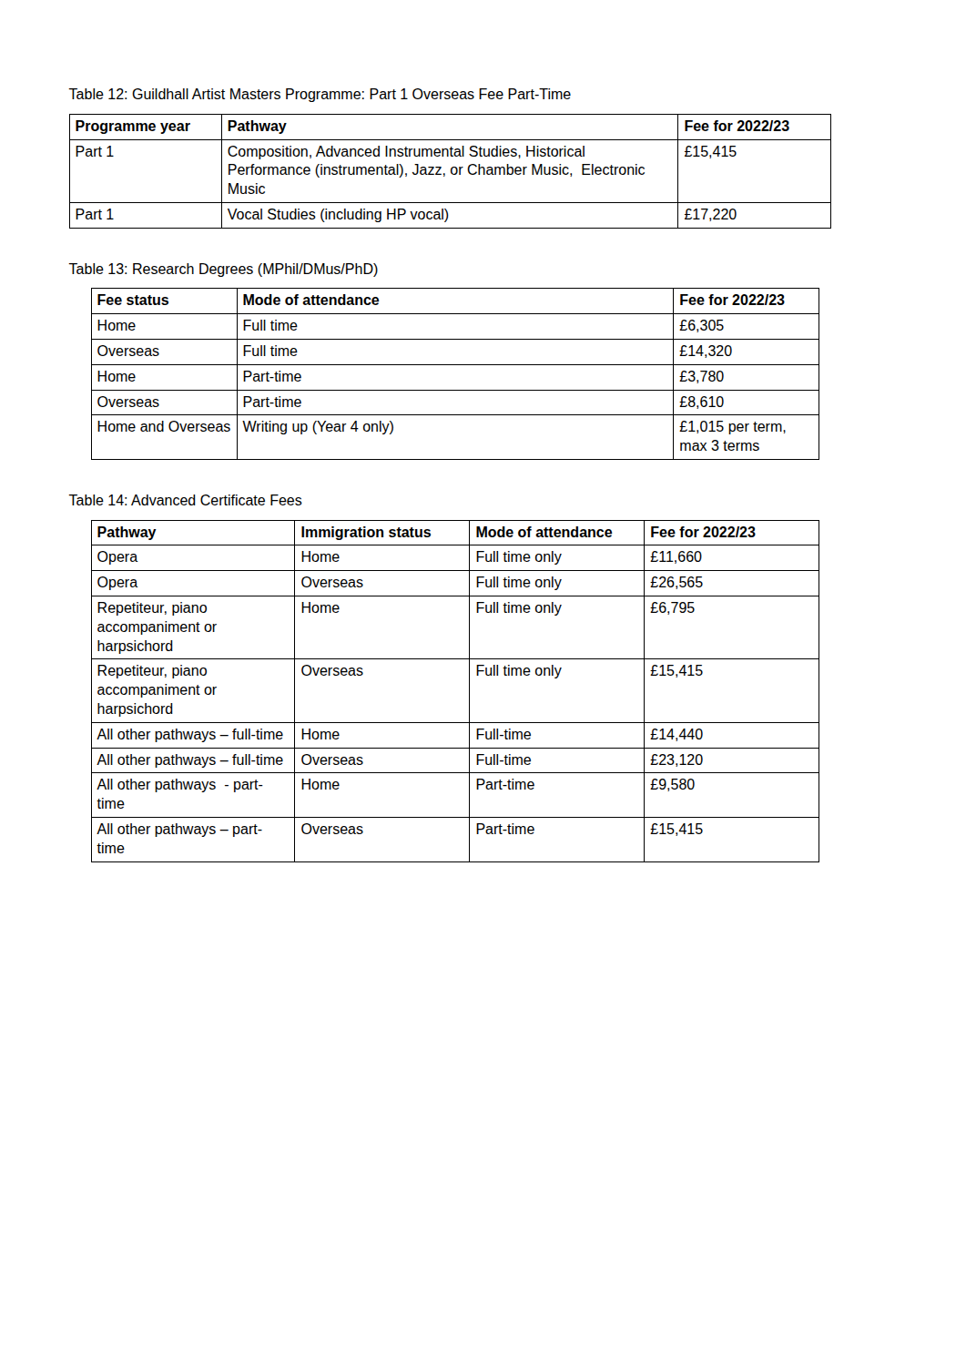Table 12: Guildhall Artist Masters Programme: Part 1 Overseas Fee Part-Time
| Programme year | Pathway | Fee for 2022/23 |
| --- | --- | --- |
| Part 1 | Composition, Advanced Instrumental Studies, Historical Performance (instrumental), Jazz, or Chamber Music, Electronic Music | £15,415 |
| Part 1 | Vocal Studies (including HP vocal) | £17,220 |
Table 13: Research Degrees (MPhil/DMus/PhD)
| Fee status | Mode of attendance | Fee for 2022/23 |
| --- | --- | --- |
| Home | Full time | £6,305 |
| Overseas | Full time | £14,320 |
| Home | Part-time | £3,780 |
| Overseas | Part-time | £8,610 |
| Home and Overseas | Writing up (Year 4 only) | £1,015 per term, max 3 terms |
Table 14: Advanced Certificate Fees
| Pathway | Immigration status | Mode of attendance | Fee for 2022/23 |
| --- | --- | --- | --- |
| Opera | Home | Full time only | £11,660 |
| Opera | Overseas | Full time only | £26,565 |
| Repetiteur, piano accompaniment or harpsichord | Home | Full time only | £6,795 |
| Repetiteur, piano accompaniment or harpsichord | Overseas | Full time only | £15,415 |
| All other pathways – full-time | Home | Full-time | £14,440 |
| All other pathways – full-time | Overseas | Full-time | £23,120 |
| All other pathways - part-time | Home | Part-time | £9,580 |
| All other pathways – part-time | Overseas | Part-time | £15,415 |